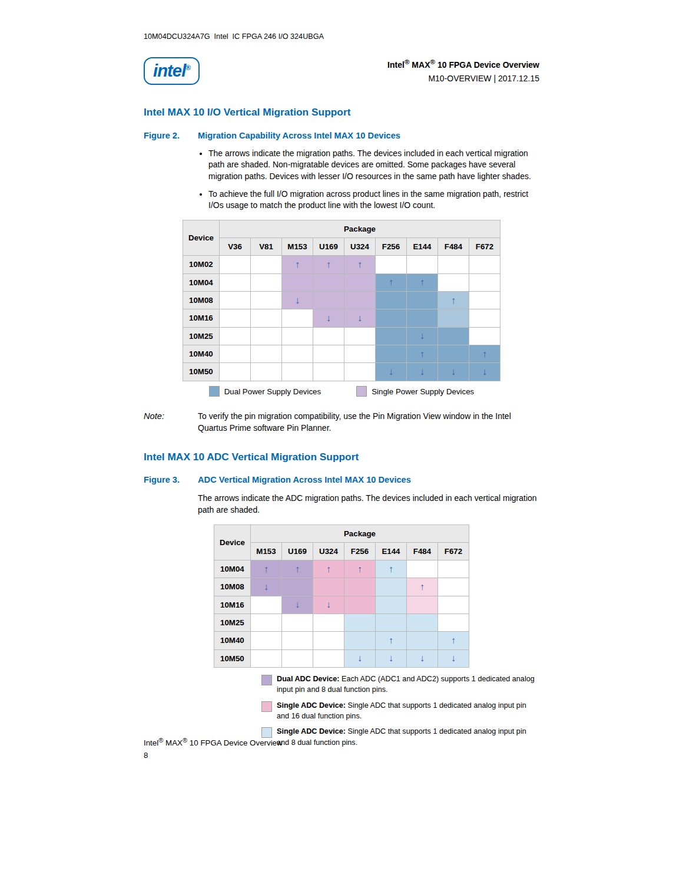10M04DCU324A7G Intel IC FPGA 246 I/O 324UBGA
intel®
Intel® MAX® 10 FPGA Device Overview
M10-OVERVIEW | 2017.12.15
Intel MAX 10 I/O Vertical Migration Support
Figure 2. Migration Capability Across Intel MAX 10 Devices
The arrows indicate the migration paths. The devices included in each vertical migration path are shaded. Non-migratable devices are omitted. Some packages have several migration paths. Devices with lesser I/O resources in the same path have lighter shades.
To achieve the full I/O migration across product lines in the same migration path, restrict I/Os usage to match the product line with the lowest I/O count.
| Device | Package |
| --- | --- |
| V36 | V81 | M153 | U169 | U324 | F256 | E144 | F484 | F672 |
| 10M02 | | | ↑ | ↑ | ↑ | | | | |
| 10M04 | | | | | | ↑ | ↑ | | |
| 10M08 | | | ↓ | | | | | ↑ | |
| 10M16 | | | | ↓ | ↓ | | | | |
| 10M25 | | | | | | | ↓ | | |
| 10M40 | | | | | | | ↑ | | ↑ |
| 10M50 | | | | | | ↓ | ↓ | ↓ | ↓ |
Dual Power Supply Devices
Single Power Supply Devices
Note:
To verify the pin migration compatibility, use the Pin Migration View window in the Intel Quartus Prime software Pin Planner.
Intel MAX 10 ADC Vertical Migration Support
Figure 3. ADC Vertical Migration Across Intel MAX 10 Devices
The arrows indicate the ADC migration paths. The devices included in each vertical migration path are shaded.
| Device | Package |
| --- | --- |
| M153 | U169 | U324 | F256 | E144 | F484 | F672 |
| 10M04 | ↑ | ↑ | ↑ | ↑ | ↑ | | |
| 10M08 | ↓ | | | | | ↑ | |
| 10M16 | | ↓ | ↓ | | | | |
| 10M25 | | | | | | | |
| 10M40 | | | | | ↑ | | ↑ |
| 10M50 | | | | ↓ | ↓ | ↓ | ↓ |
Dual ADC Device: Each ADC (ADC1 and ADC2) supports 1 dedicated analog input pin and 8 dual function pins.
Single ADC Device: Single ADC that supports 1 dedicated analog input pin and 16 dual function pins.
Single ADC Device: Single ADC that supports 1 dedicated analog input pin and 8 dual function pins.
Intel® MAX® 10 FPGA Device Overview
8